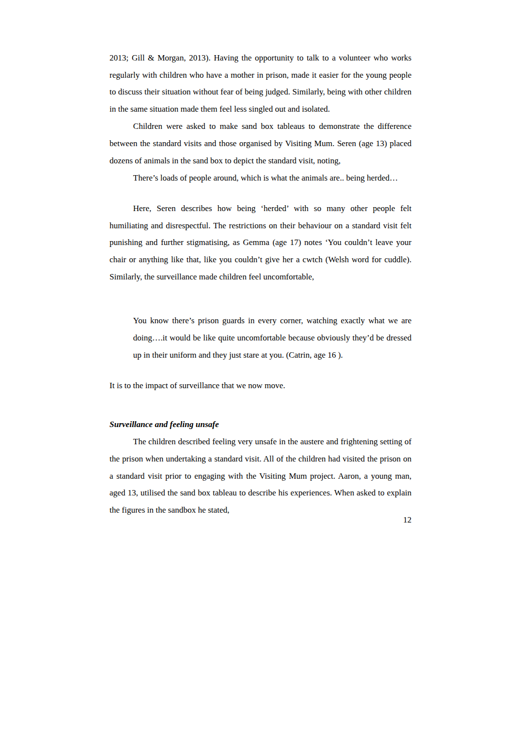2013; Gill & Morgan, 2013). Having the opportunity to talk to a volunteer who works regularly with children who have a mother in prison, made it easier for the young people to discuss their situation without fear of being judged. Similarly, being with other children in the same situation made them feel less singled out and isolated.
Children were asked to make sand box tableaus to demonstrate the difference between the standard visits and those organised by Visiting Mum. Seren (age 13) placed dozens of animals in the sand box to depict the standard visit, noting,
There’s loads of people around, which is what the animals are.. being herded…
Here, Seren describes how being ‘herded’ with so many other people felt humiliating and disrespectful. The restrictions on their behaviour on a standard visit felt punishing and further stigmatising, as Gemma (age 17) notes ‘You couldn’t leave your chair or anything like that, like you couldn’t give her a cwtch (Welsh word for cuddle). Similarly, the surveillance made children feel uncomfortable,
You know there’s prison guards in every corner, watching exactly what we are doing….it would be like quite uncomfortable because obviously they’d be dressed up in their uniform and they just stare at you. (Catrin, age 16 ).
It is to the impact of surveillance that we now move.
Surveillance and feeling unsafe
The children described feeling very unsafe in the austere and frightening setting of the prison when undertaking a standard visit. All of the children had visited the prison on a standard visit prior to engaging with the Visiting Mum project. Aaron, a young man, aged 13, utilised the sand box tableau to describe his experiences. When asked to explain the figures in the sandbox he stated,
12